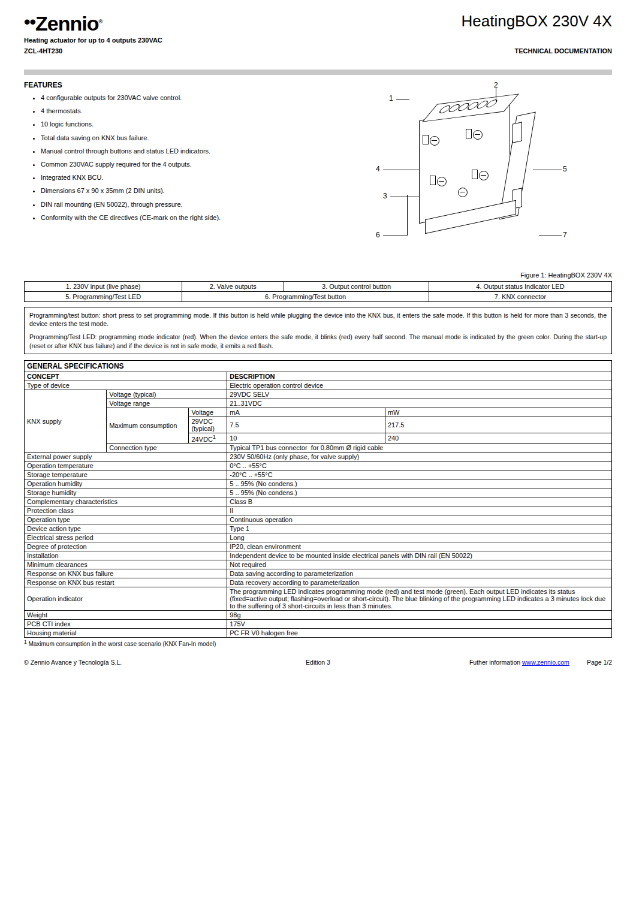••Zennio®
Heating actuator for up to 4 outputs 230VAC
HeatingBOX 230V 4X
ZCL-4HT230
TECHNICAL DOCUMENTATION
FEATURES
4 configurable outputs for 230VAC valve control.
4 thermostats.
10 logic functions.
Total data saving on KNX bus failure.
Manual control through buttons and status LED indicators.
Common 230VAC supply required for the 4 outputs.
Integrated KNX BCU.
Dimensions 67 x 90 x 35mm (2 DIN units).
DIN rail mounting (EN 50022), through pressure.
Conformity with the CE directives (CE-mark on the right side).
1
2
4
3
5
6
7
Figure 1: HeatingBOX 230V 4X
| 1. 230V input (live phase) | 2. Valve outputs | 3. Output control button | 4. Output status Indicator LED |
| 5. Programming/Test LED | 6. Programming/Test button | 7. KNX connector |
Programming/test button: short press to set programming mode. If this button is held while plugging the device into the KNX bus, it enters the safe mode. If this button is held for more than 3 seconds, the device enters the test mode.
Programming/Test LED: programming mode indicator (red). When the device enters the safe mode, it blinks (red) every half second. The manual mode is indicated by the green color. During the start-up (reset or after KNX bus failure) and if the device is not in safe mode, it emits a red flash.
GENERAL SPECIFICATIONS
| CONCEPT | DESCRIPTION |
| --- | --- |
| Type of device | Electric operation control device |
| KNX supply | Voltage (typical) | 29VDC SELV |
| Voltage range | 21..31VDC |
| Maximum consumption | Voltage | mA | mW |
| 29VDC (typical) | 7.5 | 217.5 |
| 24VDC 1 | 10 | 240 |
| Connection type | Typical TP1 bus connector for 0.80mm Ø rigid cable |
| External power supply | 230V 50/60Hz (only phase, for valve supply) |
| Operation temperature | 0°C .. +55°C |
| Storage temperature | -20°C .. +55°C |
| Operation humidity | 5 .. 95% (No condens.) |
| Storage humidity | 5 .. 95% (No condens.) |
| Complementary characteristics | Class B |
| Protection class | II |
| Operation type | Continuous operation |
| Device action type | Type 1 |
| Electrical stress period | Long |
| Degree of protection | IP20, clean environment |
| Installation | Independent device to be mounted inside electrical panels with DIN rail (EN 50022) |
| Minimum clearances | Not required |
| Response on KNX bus failure | Data saving according to parameterization |
| Response on KNX bus restart | Data recovery according to parameterization |
| Operation indicator | The programming LED indicates programming mode (red) and test mode (green). Each output LED indicates its status (fixed=active output; flashing=overload or short-circuit). The blue blinking of the programming LED indicates a 3 minutes lock due to the suffering of 3 short-circuits in less than 3 minutes. |
| Weight | 98g |
| PCB CTI index | 175V |
| Housing material | PC FR V0 halogen free |
1 Maximum consumption in the worst case scenario (KNX Fan-In model)
© Zennio Avance y Tecnología S.L.
Edition 3
Futher information www.zennio.com Page 1/2